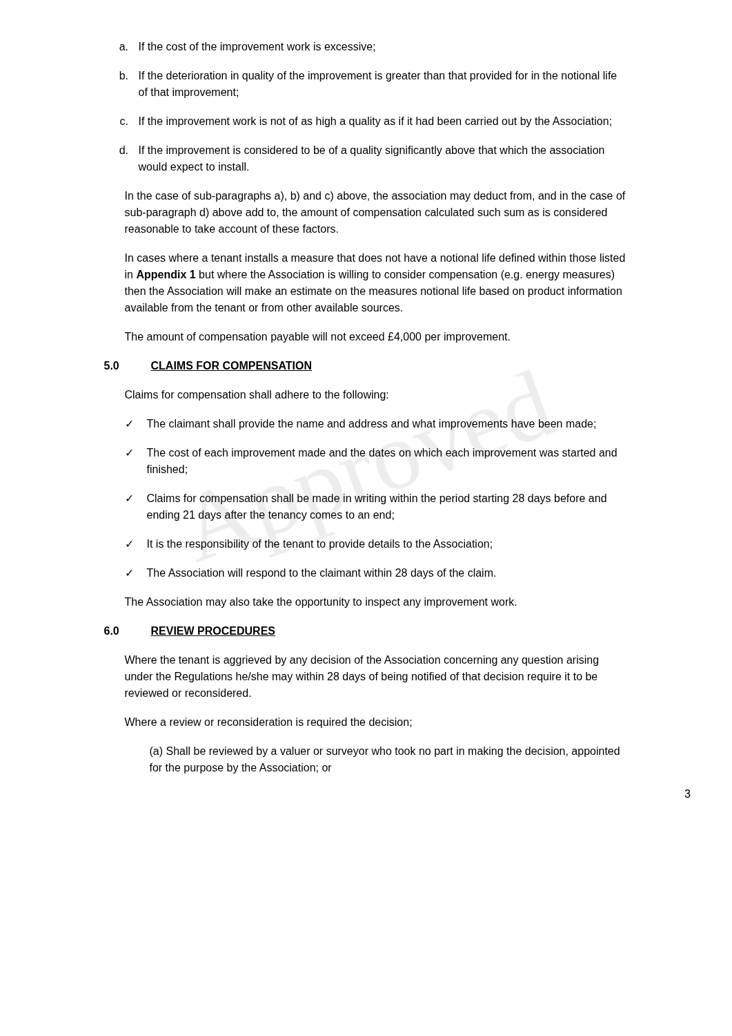Approved
If the cost of the improvement work is excessive;
If the deterioration in quality of the improvement is greater than that provided for in the notional life of that improvement;
If the improvement work is not of as high a quality as if it had been carried out by the Association;
If the improvement is considered to be of a quality significantly above that which the association would expect to install.
In the case of sub-paragraphs a), b) and c) above, the association may deduct from, and in the case of sub-paragraph d) above add to, the amount of compensation calculated such sum as is considered reasonable to take account of these factors.
In cases where a tenant installs a measure that does not have a notional life defined within those listed in Appendix 1 but where the Association is willing to consider compensation (e.g. energy measures) then the Association will make an estimate on the measures notional life based on product information available from the tenant or from other available sources.
The amount of compensation payable will not exceed £4,000 per improvement.
5.0
CLAIMS FOR COMPENSATION
Claims for compensation shall adhere to the following:
The claimant shall provide the name and address and what improvements have been made;
The cost of each improvement made and the dates on which each improvement was started and finished;
Claims for compensation shall be made in writing within the period starting 28 days before and ending 21 days after the tenancy comes to an end;
It is the responsibility of the tenant to provide details to the Association;
The Association will respond to the claimant within 28 days of the claim.
The Association may also take the opportunity to inspect any improvement work.
6.0
REVIEW PROCEDURES
Where the tenant is aggrieved by any decision of the Association concerning any question arising under the Regulations he/she may within 28 days of being notified of that decision require it to be reviewed or reconsidered.
Where a review or reconsideration is required the decision;
(a) Shall be reviewed by a valuer or surveyor who took no part in making the decision, appointed for the purpose by the Association; or
3